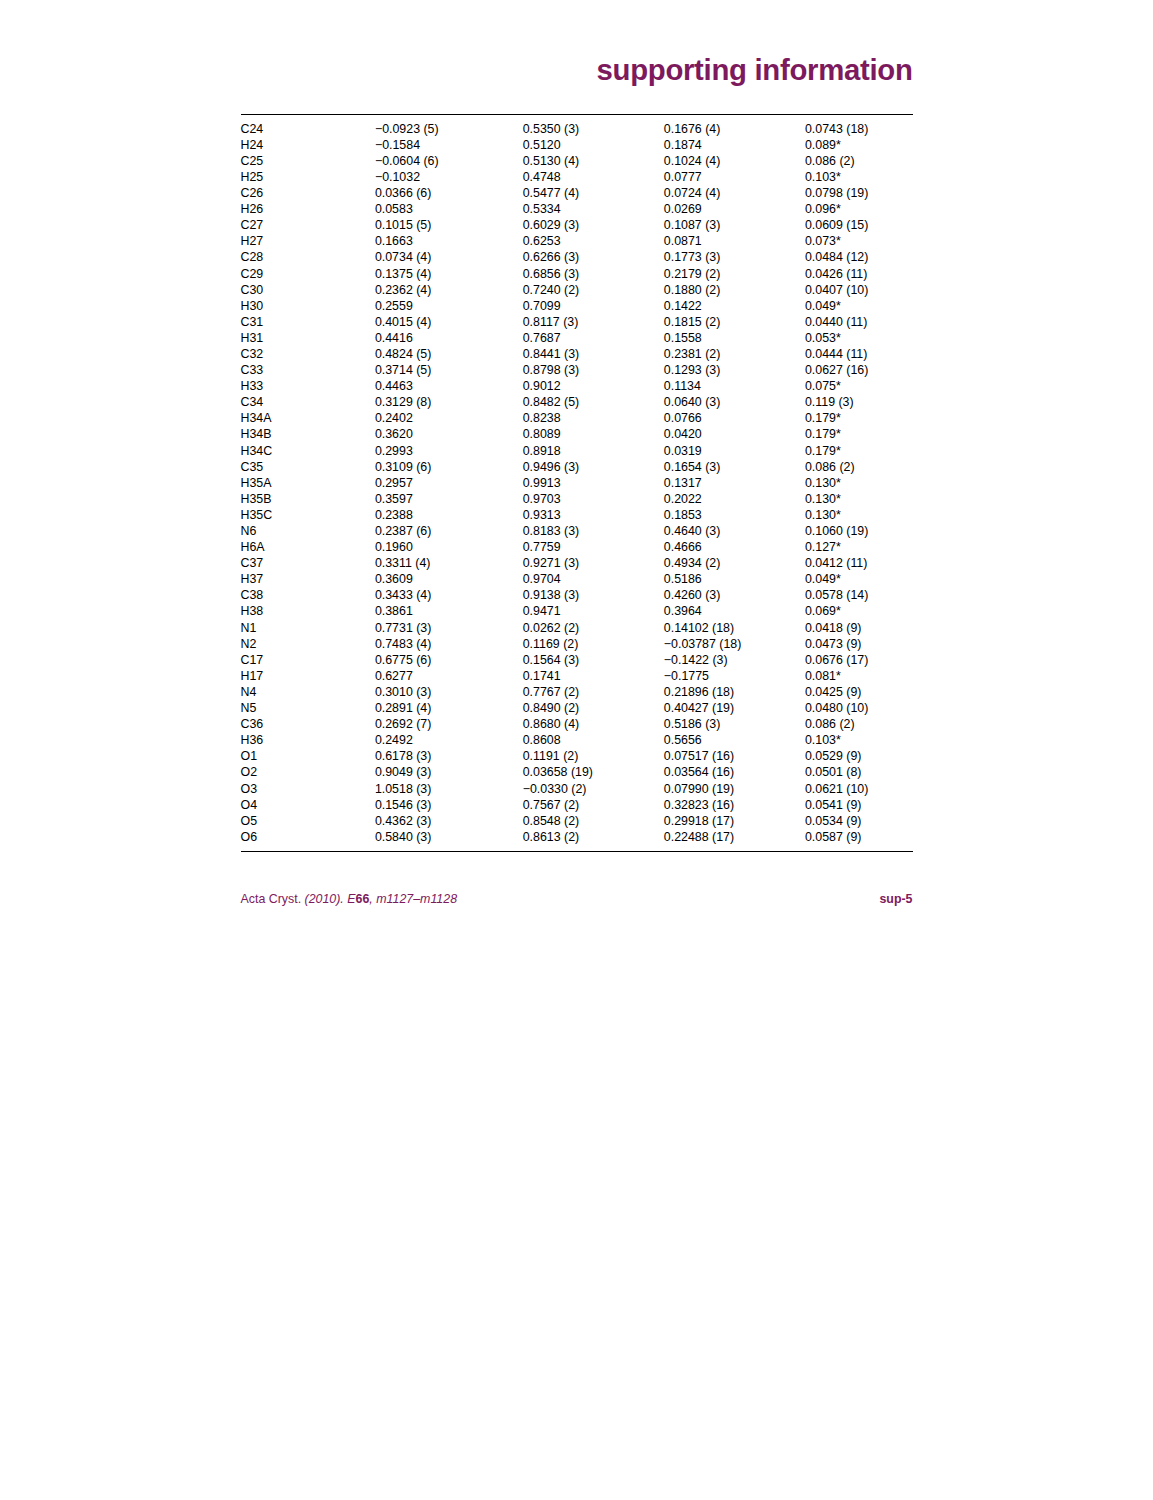supporting information
| C24 | −0.0923 (5) | 0.5350 (3) | 0.1676 (4) | 0.0743 (18) |
| H24 | −0.1584 | 0.5120 | 0.1874 | 0.089* |
| C25 | −0.0604 (6) | 0.5130 (4) | 0.1024 (4) | 0.086 (2) |
| H25 | −0.1032 | 0.4748 | 0.0777 | 0.103* |
| C26 | 0.0366 (6) | 0.5477 (4) | 0.0724 (4) | 0.0798 (19) |
| H26 | 0.0583 | 0.5334 | 0.0269 | 0.096* |
| C27 | 0.1015 (5) | 0.6029 (3) | 0.1087 (3) | 0.0609 (15) |
| H27 | 0.1663 | 0.6253 | 0.0871 | 0.073* |
| C28 | 0.0734 (4) | 0.6266 (3) | 0.1773 (3) | 0.0484 (12) |
| C29 | 0.1375 (4) | 0.6856 (3) | 0.2179 (2) | 0.0426 (11) |
| C30 | 0.2362 (4) | 0.7240 (2) | 0.1880 (2) | 0.0407 (10) |
| H30 | 0.2559 | 0.7099 | 0.1422 | 0.049* |
| C31 | 0.4015 (4) | 0.8117 (3) | 0.1815 (2) | 0.0440 (11) |
| H31 | 0.4416 | 0.7687 | 0.1558 | 0.053* |
| C32 | 0.4824 (5) | 0.8441 (3) | 0.2381 (2) | 0.0444 (11) |
| C33 | 0.3714 (5) | 0.8798 (3) | 0.1293 (3) | 0.0627 (16) |
| H33 | 0.4463 | 0.9012 | 0.1134 | 0.075* |
| C34 | 0.3129 (8) | 0.8482 (5) | 0.0640 (3) | 0.119 (3) |
| H34A | 0.2402 | 0.8238 | 0.0766 | 0.179* |
| H34B | 0.3620 | 0.8089 | 0.0420 | 0.179* |
| H34C | 0.2993 | 0.8918 | 0.0319 | 0.179* |
| C35 | 0.3109 (6) | 0.9496 (3) | 0.1654 (3) | 0.086 (2) |
| H35A | 0.2957 | 0.9913 | 0.1317 | 0.130* |
| H35B | 0.3597 | 0.9703 | 0.2022 | 0.130* |
| H35C | 0.2388 | 0.9313 | 0.1853 | 0.130* |
| N6 | 0.2387 (6) | 0.8183 (3) | 0.4640 (3) | 0.1060 (19) |
| H6A | 0.1960 | 0.7759 | 0.4666 | 0.127* |
| C37 | 0.3311 (4) | 0.9271 (3) | 0.4934 (2) | 0.0412 (11) |
| H37 | 0.3609 | 0.9704 | 0.5186 | 0.049* |
| C38 | 0.3433 (4) | 0.9138 (3) | 0.4260 (3) | 0.0578 (14) |
| H38 | 0.3861 | 0.9471 | 0.3964 | 0.069* |
| N1 | 0.7731 (3) | 0.0262 (2) | 0.14102 (18) | 0.0418 (9) |
| N2 | 0.7483 (4) | 0.1169 (2) | −0.03787 (18) | 0.0473 (9) |
| C17 | 0.6775 (6) | 0.1564 (3) | −0.1422 (3) | 0.0676 (17) |
| H17 | 0.6277 | 0.1741 | −0.1775 | 0.081* |
| N4 | 0.3010 (3) | 0.7767 (2) | 0.21896 (18) | 0.0425 (9) |
| N5 | 0.2891 (4) | 0.8490 (2) | 0.40427 (19) | 0.0480 (10) |
| C36 | 0.2692 (7) | 0.8680 (4) | 0.5186 (3) | 0.086 (2) |
| H36 | 0.2492 | 0.8608 | 0.5656 | 0.103* |
| O1 | 0.6178 (3) | 0.1191 (2) | 0.07517 (16) | 0.0529 (9) |
| O2 | 0.9049 (3) | 0.03658 (19) | 0.03564 (16) | 0.0501 (8) |
| O3 | 1.0518 (3) | −0.0330 (2) | 0.07990 (19) | 0.0621 (10) |
| O4 | 0.1546 (3) | 0.7567 (2) | 0.32823 (16) | 0.0541 (9) |
| O5 | 0.4362 (3) | 0.8548 (2) | 0.29918 (17) | 0.0534 (9) |
| O6 | 0.5840 (3) | 0.8613 (2) | 0.22488 (17) | 0.0587 (9) |
Acta Cryst. (2010). E66, m1127–m1128
sup-5